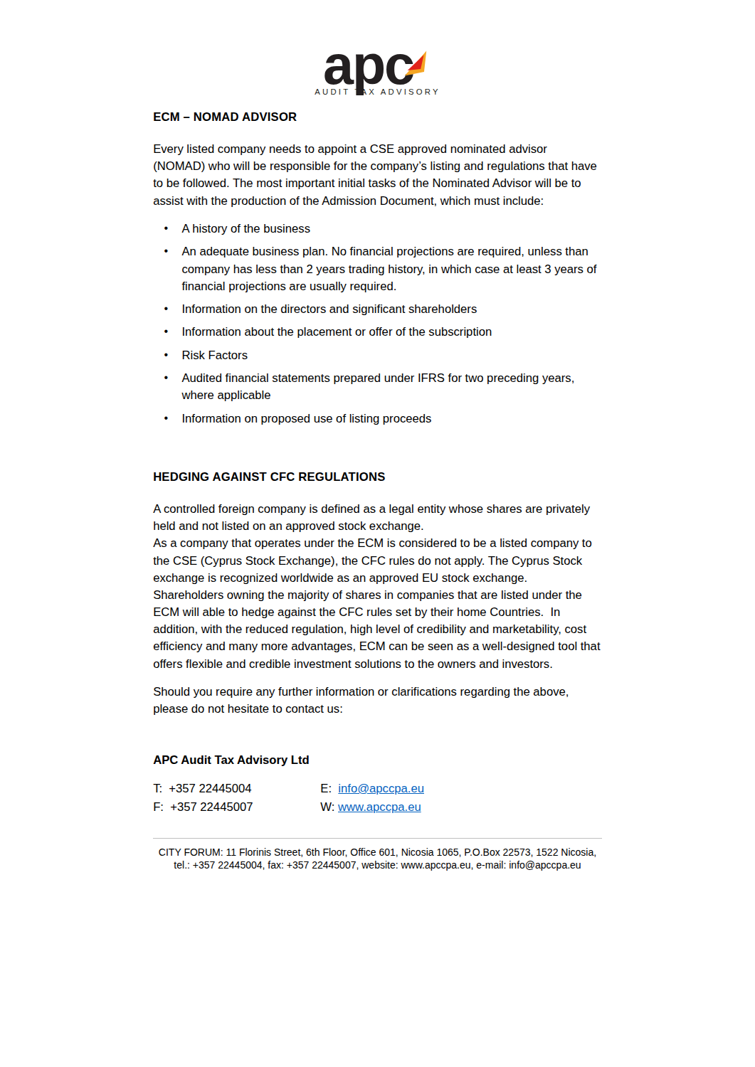apc
AUDIT TAX ADVISORY
ECM – NOMAD ADVISOR
Every listed company needs to appoint a CSE approved nominated advisor (NOMAD) who will be responsible for the company’s listing and regulations that have to be followed. The most important initial tasks of the Nominated Advisor will be to assist with the production of the Admission Document, which must include:
A history of the business
An adequate business plan. No financial projections are required, unless than company has less than 2 years trading history, in which case at least 3 years of financial projections are usually required.
Information on the directors and significant shareholders
Information about the placement or offer of the subscription
Risk Factors
Audited financial statements prepared under IFRS for two preceding years, where applicable
Information on proposed use of listing proceeds
HEDGING AGAINST CFC REGULATIONS
A controlled foreign company is defined as a legal entity whose shares are privately held and not listed on an approved stock exchange.
As a company that operates under the ECM is considered to be a listed company to the CSE (Cyprus Stock Exchange), the CFC rules do not apply. The Cyprus Stock exchange is recognized worldwide as an approved EU stock exchange.
Shareholders owning the majority of shares in companies that are listed under the ECM will able to hedge against the CFC rules set by their home Countries. In addition, with the reduced regulation, high level of credibility and marketability, cost efficiency and many more advantages, ECM can be seen as a well-designed tool that offers flexible and credible investment solutions to the owners and investors.
Should you require any further information or clarifications regarding the above, please do not hesitate to contact us:
APC Audit Tax Advisory Ltd
| T: +357 22445004 | E: info@apccpa.eu |
| F: +357 22445007 | W: www.apccpa.eu |
CITY FORUM: 11 Florinis Street, 6th Floor, Office 601, Nicosia 1065, P.O.Box 22573, 1522 Nicosia,
tel.: +357 22445004, fax: +357 22445007, website: www.apccpa.eu, e-mail: info@apccpa.eu